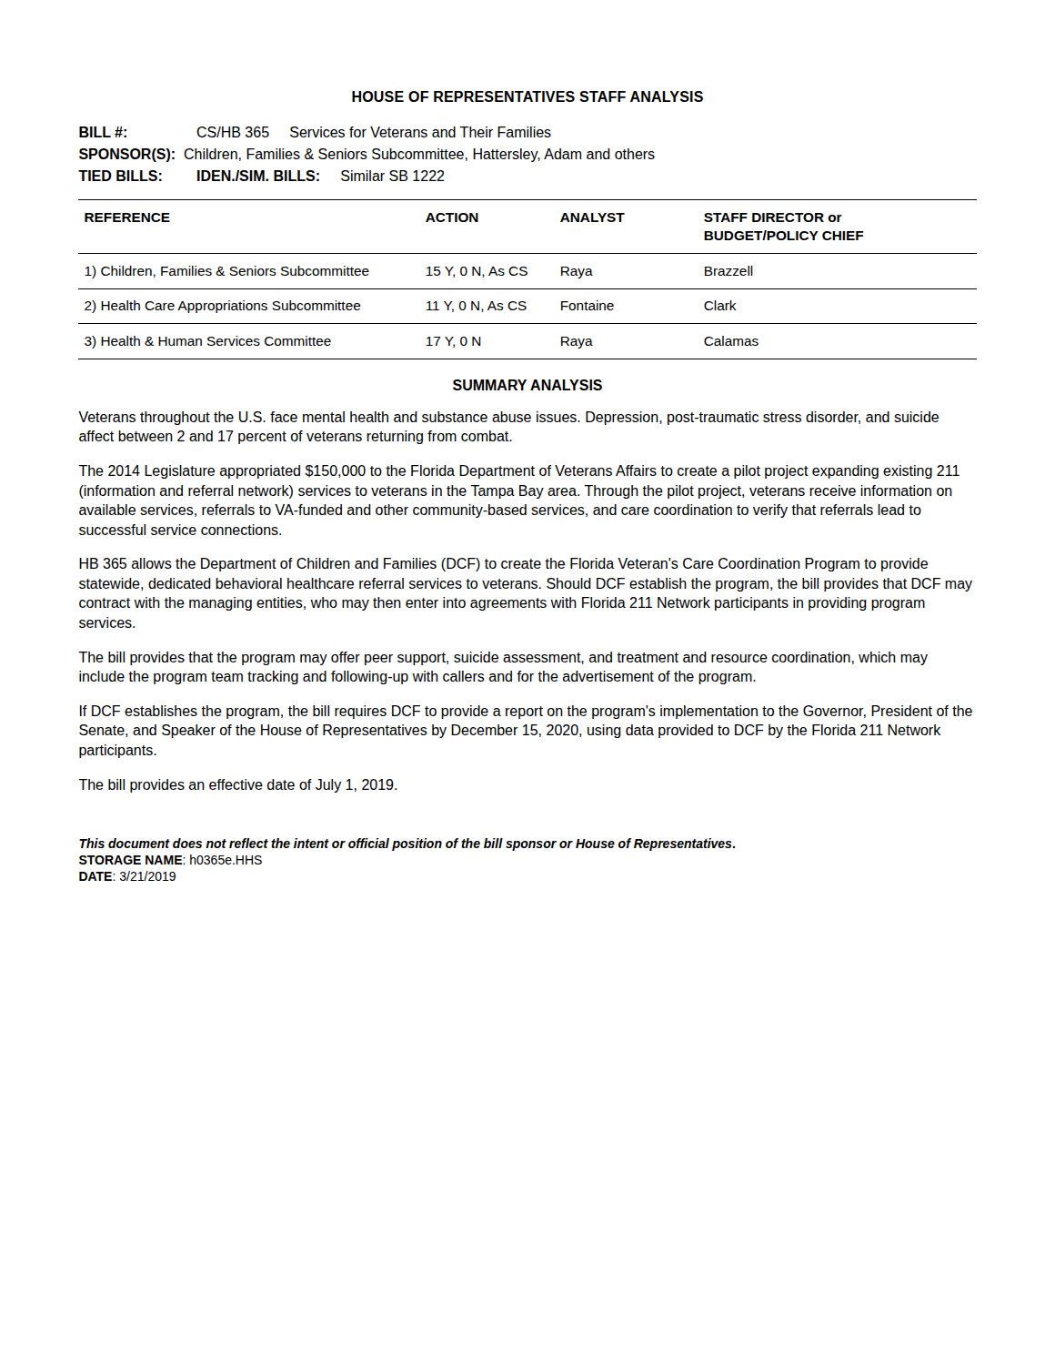HOUSE OF REPRESENTATIVES STAFF ANALYSIS
BILL #: CS/HB 365 Services for Veterans and Their Families
SPONSOR(S): Children, Families & Seniors Subcommittee, Hattersley, Adam and others
TIED BILLS: IDEN./SIM. BILLS: Similar SB 1222
| REFERENCE | ACTION | ANALYST | STAFF DIRECTOR or BUDGET/POLICY CHIEF |
| --- | --- | --- | --- |
| 1) Children, Families & Seniors Subcommittee | 15 Y, 0 N, As CS | Raya | Brazzell |
| 2) Health Care Appropriations Subcommittee | 11 Y, 0 N, As CS | Fontaine | Clark |
| 3) Health & Human Services Committee | 17 Y, 0 N | Raya | Calamas |
SUMMARY ANALYSIS
Veterans throughout the U.S. face mental health and substance abuse issues. Depression, post-traumatic stress disorder, and suicide affect between 2 and 17 percent of veterans returning from combat.
The 2014 Legislature appropriated $150,000 to the Florida Department of Veterans Affairs to create a pilot project expanding existing 211 (information and referral network) services to veterans in the Tampa Bay area. Through the pilot project, veterans receive information on available services, referrals to VA-funded and other community-based services, and care coordination to verify that referrals lead to successful service connections.
HB 365 allows the Department of Children and Families (DCF) to create the Florida Veteran's Care Coordination Program to provide statewide, dedicated behavioral healthcare referral services to veterans. Should DCF establish the program, the bill provides that DCF may contract with the managing entities, who may then enter into agreements with Florida 211 Network participants in providing program services.
The bill provides that the program may offer peer support, suicide assessment, and treatment and resource coordination, which may include the program team tracking and following-up with callers and for the advertisement of the program.
If DCF establishes the program, the bill requires DCF to provide a report on the program's implementation to the Governor, President of the Senate, and Speaker of the House of Representatives by December 15, 2020, using data provided to DCF by the Florida 211 Network participants.
The bill provides an effective date of July 1, 2019.
This document does not reflect the intent or official position of the bill sponsor or House of Representatives.
STORAGE NAME: h0365e.HHS
DATE: 3/21/2019